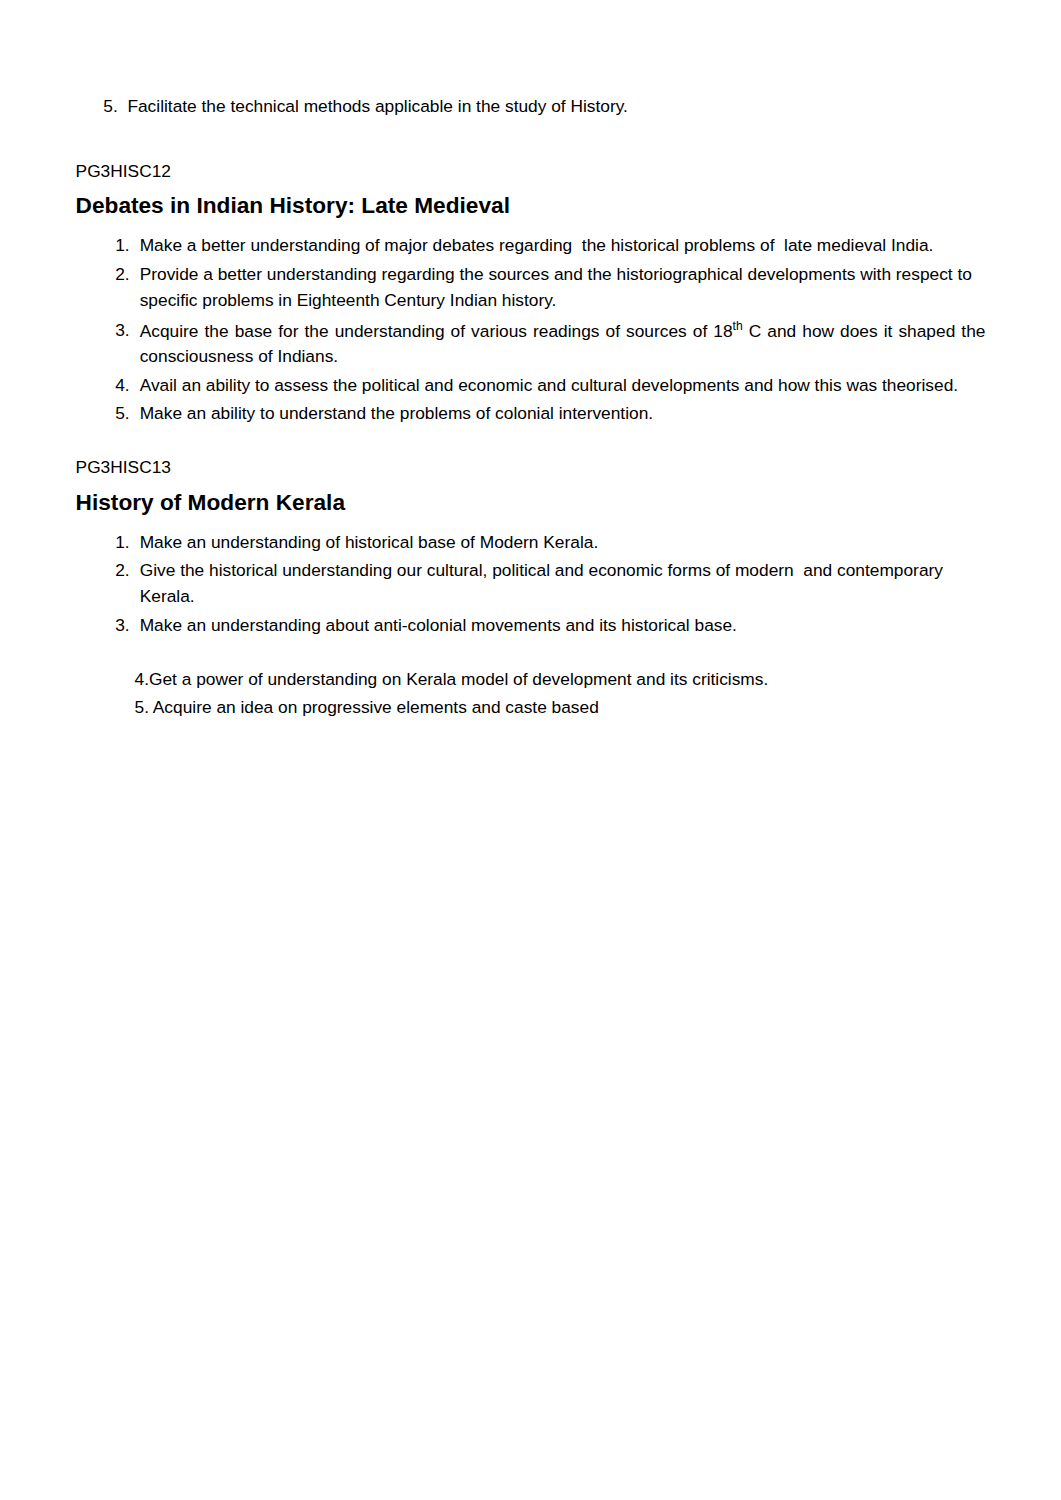5. Facilitate the technical methods applicable in the study of History.
PG3HISC12
Debates in Indian History: Late Medieval
Make a better understanding of major debates regarding the historical problems of late medieval India.
Provide a better understanding regarding the sources and the historiographical developments with respect to specific problems in Eighteenth Century Indian history.
Acquire the base for the understanding of various readings of sources of 18th C and how does it shaped the consciousness of Indians.
Avail an ability to assess the political and economic and cultural developments and how this was theorised.
Make an ability to understand the problems of colonial intervention.
PG3HISC13
History of Modern Kerala
Make an understanding of historical base of Modern Kerala.
Give the historical understanding our cultural, political and economic forms of modern and contemporary Kerala.
Make an understanding about anti-colonial movements and its historical base.
4.Get a power of understanding on Kerala model of development and its criticisms.
5. Acquire an idea on progressive elements and caste based